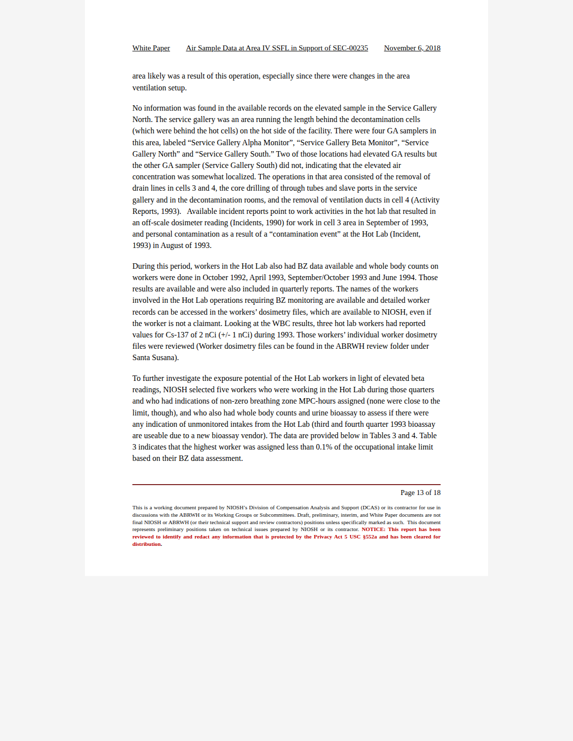White Paper Air Sample Data at Area IV SSFL in Support of SEC-00235 November 6, 2018
area likely was a result of this operation, especially since there were changes in the area ventilation setup.
No information was found in the available records on the elevated sample in the Service Gallery North. The service gallery was an area running the length behind the decontamination cells (which were behind the hot cells) on the hot side of the facility. There were four GA samplers in this area, labeled “Service Gallery Alpha Monitor”, “Service Gallery Beta Monitor”, “Service Gallery North” and “Service Gallery South.” Two of those locations had elevated GA results but the other GA sampler (Service Gallery South) did not, indicating that the elevated air concentration was somewhat localized. The operations in that area consisted of the removal of drain lines in cells 3 and 4, the core drilling of through tubes and slave ports in the service gallery and in the decontamination rooms, and the removal of ventilation ducts in cell 4 (Activity Reports, 1993). Available incident reports point to work activities in the hot lab that resulted in an off-scale dosimeter reading (Incidents, 1990) for work in cell 3 area in September of 1993, and personal contamination as a result of a “contamination event” at the Hot Lab (Incident, 1993) in August of 1993.
During this period, workers in the Hot Lab also had BZ data available and whole body counts on workers were done in October 1992, April 1993, September/October 1993 and June 1994. Those results are available and were also included in quarterly reports. The names of the workers involved in the Hot Lab operations requiring BZ monitoring are available and detailed worker records can be accessed in the workers’ dosimetry files, which are available to NIOSH, even if the worker is not a claimant. Looking at the WBC results, three hot lab workers had reported values for Cs-137 of 2 nCi (+/- 1 nCi) during 1993. Those workers’ individual worker dosimetry files were reviewed (Worker dosimetry files can be found in the ABRWH review folder under Santa Susana).
To further investigate the exposure potential of the Hot Lab workers in light of elevated beta readings, NIOSH selected five workers who were working in the Hot Lab during those quarters and who had indications of non-zero breathing zone MPC-hours assigned (none were close to the limit, though), and who also had whole body counts and urine bioassay to assess if there were any indication of unmonitored intakes from the Hot Lab (third and fourth quarter 1993 bioassay are useable due to a new bioassay vendor). The data are provided below in Tables 3 and 4. Table 3 indicates that the highest worker was assigned less than 0.1% of the occupational intake limit based on their BZ data assessment.
Page 13 of 18
This is a working document prepared by NIOSH’s Division of Compensation Analysis and Support (DCAS) or its contractor for use in discussions with the ABRWH or its Working Groups or Subcommittees. Draft, preliminary, interim, and White Paper documents are not final NIOSH or ABRWH (or their technical support and review contractors) positions unless specifically marked as such. This document represents preliminary positions taken on technical issues prepared by NIOSH or its contractor. NOTICE: This report has been reviewed to identify and redact any information that is protected by the Privacy Act 5 USC §552a and has been cleared for distribution.